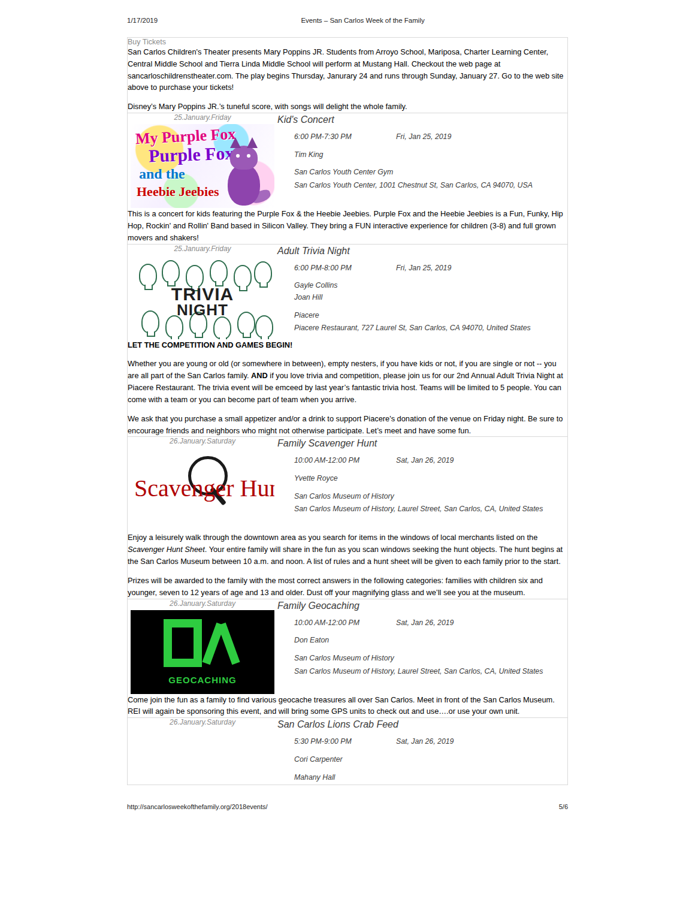1/17/2019 Events – San Carlos Week of the Family
| Buy Tickets |
| San Carlos Children's Theater presents Mary Poppins JR. Students from Arroyo School, Mariposa, Charter Learning Center, Central Middle School and Tierra Linda Middle School will perform at Mustang Hall. Checkout the web page at sancarloschildrenstheater.com. The play begins Thursday, Janurary 24 and runs through Sunday, January 27. Go to the web site above to purchase your tickets! Disney’s Mary Poppins JR.’s tuneful score, with songs will delight the whole family. |
| 25.January.Friday My Purple Fox Purple Fox and the Heebie Jeebies | Kid's Concert 6:00 PM-7:30 PM Fri, Jan 25, 2019 Tim King San Carlos Youth Center Gym San Carlos Youth Center, 1001 Chestnut St, San Carlos, CA 94070, USA |
| This is a concert for kids featuring the Purple Fox & the Heebie Jeebies. Purple Fox and the Heebie Jeebies is a Fun, Funky, Hip Hop, Rockin' and Rollin' Band based in Silicon Valley. They bring a FUN interactive experience for children (3-8) and full grown movers and shakers! |
| 25.January.Friday TRIVIA NIGHT | Adult Trivia Night 6:00 PM-8:00 PM Fri, Jan 25, 2019 Gayle Collins Joan Hill Piacere Piacere Restaurant, 727 Laurel St, San Carlos, CA 94070, United States |
| LET THE COMPETITION AND GAMES BEGIN! Whether you are young or old (or somewhere in between), empty nesters, if you have kids or not, if you are single or not -- you are all part of the San Carlos family. AND if you love trivia and competition, please join us for our 2nd Annual Adult Trivia Night at Piacere Restaurant. The trivia event will be emceed by last year’s fantastic trivia host. Teams will be limited to 5 people. You can come with a team or you can become part of team when you arrive. We ask that you purchase a small appetizer and/or a drink to support Piacere's donation of the venue on Friday night. Be sure to encourage friends and neighbors who might not otherwise participate. Let’s meet and have some fun. |
| 26.January.Saturday Scavenger Hunt | Family Scavenger Hunt 10:00 AM-12:00 PM Sat, Jan 26, 2019 Yvette Royce San Carlos Museum of History San Carlos Museum of History, Laurel Street, San Carlos, CA, United States |
| Enjoy a leisurely walk through the downtown area as you search for items in the windows of local merchants listed on the Scavenger Hunt Sheet . Your entire family will share in the fun as you scan windows seeking the hunt objects. The hunt begins at the San Carlos Museum between 10 a.m. and noon. A list of rules and a hunt sheet will be given to each family prior to the start. Prizes will be awarded to the family with the most correct answers in the following categories: families with children six and younger, seven to 12 years of age and 13 and older. Dust off your magnifying glass and we’ll see you at the museum. |
| 26.January.Saturday GEOCACHING | Family Geocaching 10:00 AM-12:00 PM Sat, Jan 26, 2019 Don Eaton San Carlos Museum of History San Carlos Museum of History, Laurel Street, San Carlos, CA, United States |
| Come join the fun as a family to find various geocache treasures all over San Carlos. Meet in front of the San Carlos Museum. REI will again be sponsoring this event, and will bring some GPS units to check out and use….or use your own unit. |
| 26.January.Saturday | San Carlos Lions Crab Feed 5:30 PM-9:00 PM Sat, Jan 26, 2019 Cori Carpenter Mahany Hall |
http://sancarlosweekofthefamily.org/2018events/ 5/6